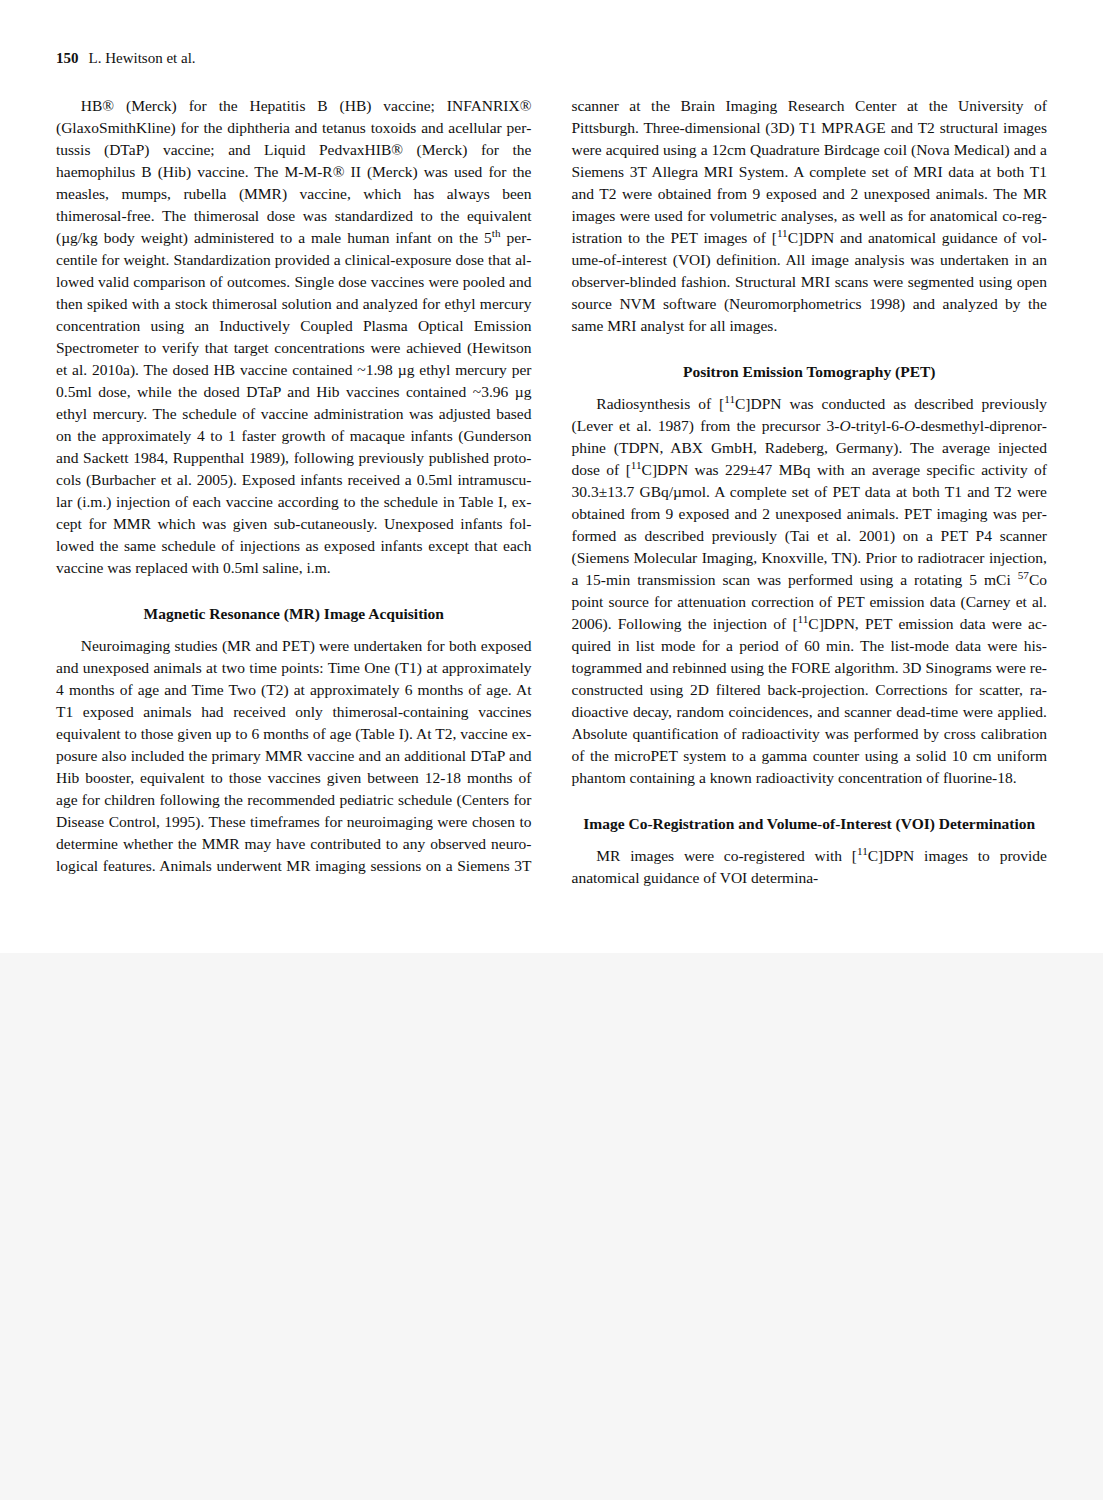150 L. Hewitson et al.
HB® (Merck) for the Hepatitis B (HB) vaccine; INFANRIX® (GlaxoSmithKline) for the diphtheria and tetanus toxoids and acellular pertussis (DTaP) vaccine; and Liquid PedvaxHIB® (Merck) for the haemophilus B (Hib) vaccine. The M-M-R® II (Merck) was used for the measles, mumps, rubella (MMR) vaccine, which has always been thimerosal-free. The thimerosal dose was standardized to the equivalent (µg/kg body weight) administered to a male human infant on the 5th percentile for weight. Standardization provided a clinical-exposure dose that allowed valid comparison of outcomes. Single dose vaccines were pooled and then spiked with a stock thimerosal solution and analyzed for ethyl mercury concentration using an Inductively Coupled Plasma Optical Emission Spectrometer to verify that target concentrations were achieved (Hewitson et al. 2010a). The dosed HB vaccine contained ~1.98 µg ethyl mercury per 0.5ml dose, while the dosed DTaP and Hib vaccines contained ~3.96 µg ethyl mercury. The schedule of vaccine administration was adjusted based on the approximately 4 to 1 faster growth of macaque infants (Gunderson and Sackett 1984, Ruppenthal 1989), following previously published protocols (Burbacher et al. 2005). Exposed infants received a 0.5ml intramuscular (i.m.) injection of each vaccine according to the schedule in Table I, except for MMR which was given sub-cutaneously. Unexposed infants followed the same schedule of injections as exposed infants except that each vaccine was replaced with 0.5ml saline, i.m.
Magnetic Resonance (MR) Image Acquisition
Neuroimaging studies (MR and PET) were undertaken for both exposed and unexposed animals at two time points: Time One (T1) at approximately 4 months of age and Time Two (T2) at approximately 6 months of age. At T1 exposed animals had received only thimerosal-containing vaccines equivalent to those given up to 6 months of age (Table I). At T2, vaccine exposure also included the primary MMR vaccine and an additional DTaP and Hib booster, equivalent to those vaccines given between 12-18 months of age for children following the recommended pediatric schedule (Centers for Disease Control, 1995). These timeframes for neuroimaging were chosen to determine whether the MMR may have contributed to any observed neurological features. Animals underwent MR imaging sessions on a Siemens 3T scanner at the Brain Imaging Research Center at the University of Pittsburgh. Three-dimensional (3D) T1 MPRAGE and T2 structural images were acquired using a 12cm Quadrature Birdcage coil (Nova Medical) and a Siemens 3T Allegra MRI System. A complete set of MRI data at both T1 and T2 were obtained from 9 exposed and 2 unexposed animals. The MR images were used for volumetric analyses, as well as for anatomical co-registration to the PET images of [11C]DPN and anatomical guidance of volume-of-interest (VOI) definition. All image analysis was undertaken in an observer-blinded fashion. Structural MRI scans were segmented using open source NVM software (Neuromorphometrics 1998) and analyzed by the same MRI analyst for all images.
Positron Emission Tomography (PET)
Radiosynthesis of [11C]DPN was conducted as described previously (Lever et al. 1987) from the precursor 3-O-trityl-6-O-desmethyl-diprenorphine (TDPN, ABX GmbH, Radeberg, Germany). The average injected dose of [11C]DPN was 229±47 MBq with an average specific activity of 30.3±13.7 GBq/µmol. A complete set of PET data at both T1 and T2 were obtained from 9 exposed and 2 unexposed animals. PET imaging was performed as described previously (Tai et al. 2001) on a PET P4 scanner (Siemens Molecular Imaging, Knoxville, TN). Prior to radiotracer injection, a 15-min transmission scan was performed using a rotating 5 mCi 57Co point source for attenuation correction of PET emission data (Carney et al. 2006). Following the injection of [11C]DPN, PET emission data were acquired in list mode for a period of 60 min. The list-mode data were histogrammed and rebinned using the FORE algorithm. 3D Sinograms were reconstructed using 2D filtered back-projection. Corrections for scatter, radioactive decay, random coincidences, and scanner dead-time were applied. Absolute quantification of radioactivity was performed by cross calibration of the microPET system to a gamma counter using a solid 10 cm uniform phantom containing a known radioactivity concentration of fluorine-18.
Image Co-Registration and Volume-of-Interest (VOI) Determination
MR images were co-registered with [11C]DPN images to provide anatomical guidance of VOI determina-